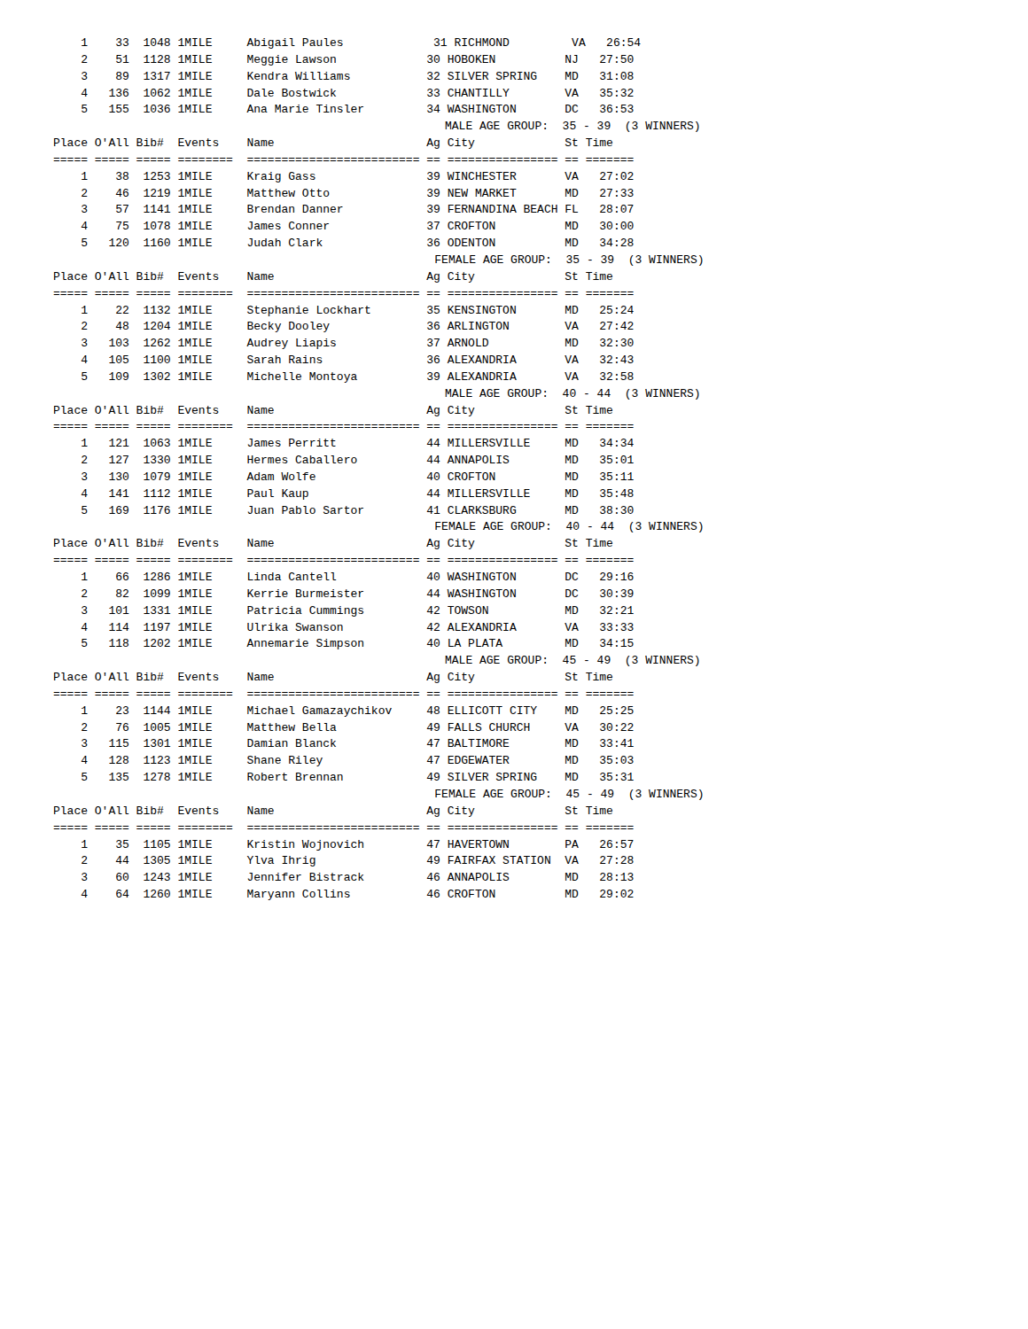1    33  1048 1MILE     Abigail Paules             31 RICHMOND         VA   26:54
    2    51  1128 1MILE     Meggie Lawson             30 HOBOKEN          NJ   27:50
    3    89  1317 1MILE     Kendra Williams           32 SILVER SPRING    MD   31:08
    4   136  1062 1MILE     Dale Bostwick             33 CHANTILLY        VA   35:32
    5   155  1036 1MILE     Ana Marie Tinsler         34 WASHINGTON       DC   36:53
                 MALE AGE GROUP:  35 - 39  (3 WINNERS)
Place O'All Bib#  Events    Name                      Ag City             St Time
===== ===== ===== ========  ========================= == ================ == =======
    1    38  1253 1MILE     Kraig Gass                39 WINCHESTER       VA   27:02
    2    46  1219 1MILE     Matthew Otto              39 NEW MARKET       MD   27:33
    3    57  1141 1MILE     Brendan Danner            39 FERNANDINA BEACH FL   28:07
    4    75  1078 1MILE     James Conner              37 CROFTON          MD   30:00
    5   120  1160 1MILE     Judah Clark               36 ODENTON          MD   34:28
                FEMALE AGE GROUP:  35 - 39  (3 WINNERS)
Place O'All Bib#  Events    Name                      Ag City             St Time
===== ===== ===== ========  ========================= == ================ == =======
    1    22  1132 1MILE     Stephanie Lockhart        35 KENSINGTON       MD   25:24
    2    48  1204 1MILE     Becky Dooley              36 ARLINGTON        VA   27:42
    3   103  1262 1MILE     Audrey Liapis             37 ARNOLD           MD   32:30
    4   105  1100 1MILE     Sarah Rains               36 ALEXANDRIA       VA   32:43
    5   109  1302 1MILE     Michelle Montoya          39 ALEXANDRIA       VA   32:58
                 MALE AGE GROUP:  40 - 44  (3 WINNERS)
Place O'All Bib#  Events    Name                      Ag City             St Time
===== ===== ===== ========  ========================= == ================ == =======
    1   121  1063 1MILE     James Perritt             44 MILLERSVILLE     MD   34:34
    2   127  1330 1MILE     Hermes Caballero          44 ANNAPOLIS        MD   35:01
    3   130  1079 1MILE     Adam Wolfe                40 CROFTON          MD   35:11
    4   141  1112 1MILE     Paul Kaup                 44 MILLERSVILLE     MD   35:48
    5   169  1176 1MILE     Juan Pablo Sartor         41 CLARKSBURG       MD   38:30
                FEMALE AGE GROUP:  40 - 44  (3 WINNERS)
Place O'All Bib#  Events    Name                      Ag City             St Time
===== ===== ===== ========  ========================= == ================ == =======
    1    66  1286 1MILE     Linda Cantell             40 WASHINGTON       DC   29:16
    2    82  1099 1MILE     Kerrie Burmeister         44 WASHINGTON       DC   30:39
    3   101  1331 1MILE     Patricia Cummings         42 TOWSON           MD   32:21
    4   114  1197 1MILE     Ulrika Swanson            42 ALEXANDRIA       VA   33:33
    5   118  1202 1MILE     Annemarie Simpson         40 LA PLATA         MD   34:15
                 MALE AGE GROUP:  45 - 49  (3 WINNERS)
Place O'All Bib#  Events    Name                      Ag City             St Time
===== ===== ===== ========  ========================= == ================ == =======
    1    23  1144 1MILE     Michael Gamazaychikov     48 ELLICOTT CITY    MD   25:25
    2    76  1005 1MILE     Matthew Bella             49 FALLS CHURCH     VA   30:22
    3   115  1301 1MILE     Damian Blanck             47 BALTIMORE        MD   33:41
    4   128  1123 1MILE     Shane Riley               47 EDGEWATER        MD   35:03
    5   135  1278 1MILE     Robert Brennan            49 SILVER SPRING    MD   35:31
                FEMALE AGE GROUP:  45 - 49  (3 WINNERS)
Place O'All Bib#  Events    Name                      Ag City             St Time
===== ===== ===== ========  ========================= == ================ == =======
    1    35  1105 1MILE     Kristin Wojnovich         47 HAVERTOWN        PA   26:57
    2    44  1305 1MILE     Ylva Ihrig                49 FAIRFAX STATION  VA   27:28
    3    60  1243 1MILE     Jennifer Bistrack         46 ANNAPOLIS        MD   28:13
    4    64  1260 1MILE     Maryann Collins           46 CROFTON          MD   29:02